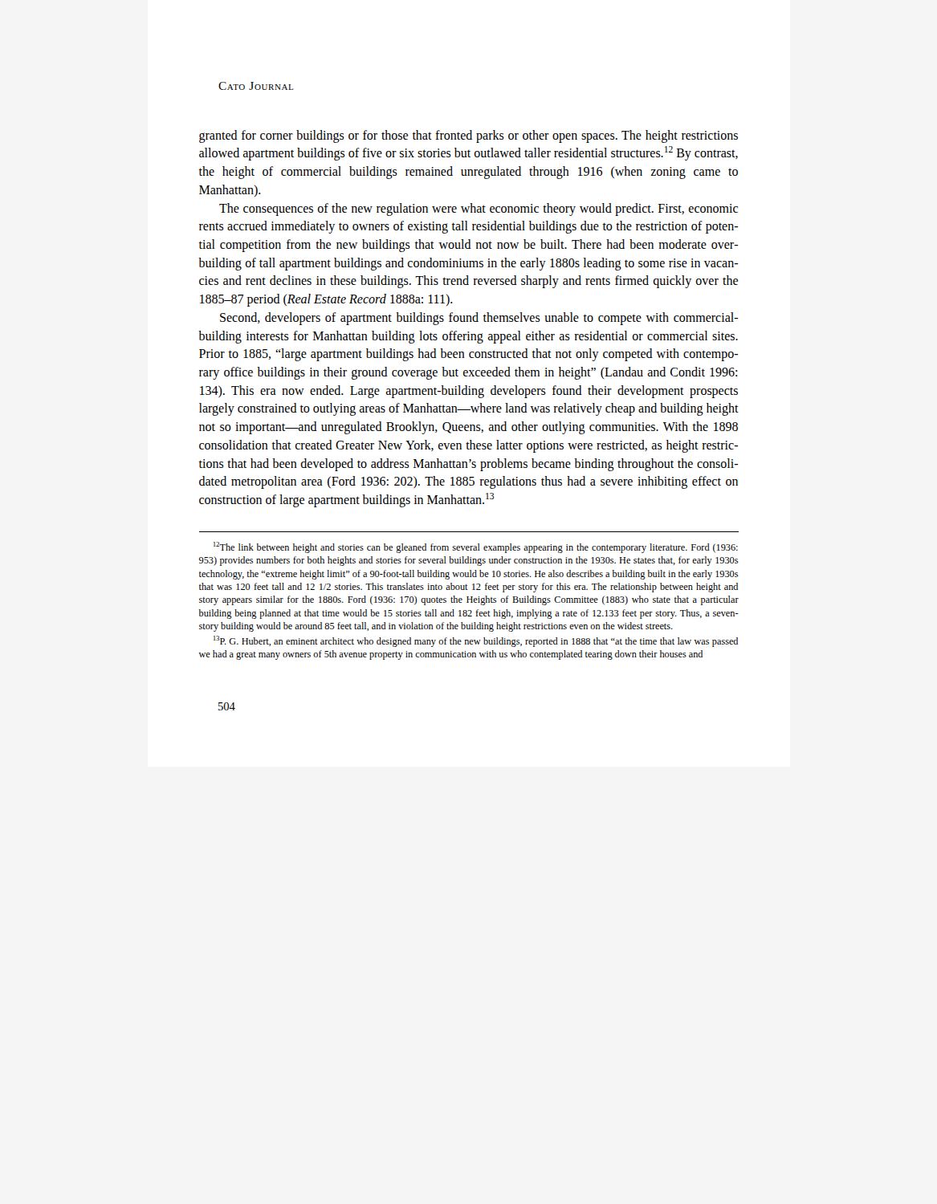Cato Journal
granted for corner buildings or for those that fronted parks or other open spaces. The height restrictions allowed apartment buildings of five or six stories but outlawed taller residential structures.12 By contrast, the height of commercial buildings remained unregulated through 1916 (when zoning came to Manhattan).
The consequences of the new regulation were what economic theory would predict. First, economic rents accrued immediately to owners of existing tall residential buildings due to the restriction of potential competition from the new buildings that would not now be built. There had been moderate overbuilding of tall apartment buildings and condominiums in the early 1880s leading to some rise in vacancies and rent declines in these buildings. This trend reversed sharply and rents firmed quickly over the 1885–87 period (Real Estate Record 1888a: 111).
Second, developers of apartment buildings found themselves unable to compete with commercial-building interests for Manhattan building lots offering appeal either as residential or commercial sites. Prior to 1885, “large apartment buildings had been constructed that not only competed with contemporary office buildings in their ground coverage but exceeded them in height” (Landau and Condit 1996: 134). This era now ended. Large apartment-building developers found their development prospects largely constrained to outlying areas of Manhattan—where land was relatively cheap and building height not so important—and unregulated Brooklyn, Queens, and other outlying communities. With the 1898 consolidation that created Greater New York, even these latter options were restricted, as height restrictions that had been developed to address Manhattan’s problems became binding throughout the consolidated metropolitan area (Ford 1936: 202). The 1885 regulations thus had a severe inhibiting effect on construction of large apartment buildings in Manhattan.13
12The link between height and stories can be gleaned from several examples appearing in the contemporary literature. Ford (1936: 953) provides numbers for both heights and stories for several buildings under construction in the 1930s. He states that, for early 1930s technology, the “extreme height limit” of a 90-foot-tall building would be 10 stories. He also describes a building built in the early 1930s that was 120 feet tall and 12 1/2 stories. This translates into about 12 feet per story for this era. The relationship between height and story appears similar for the 1880s. Ford (1936: 170) quotes the Heights of Buildings Committee (1883) who state that a particular building being planned at that time would be 15 stories tall and 182 feet high, implying a rate of 12.133 feet per story. Thus, a seven-story building would be around 85 feet tall, and in violation of the building height restrictions even on the widest streets.
13P. G. Hubert, an eminent architect who designed many of the new buildings, reported in 1888 that “at the time that law was passed we had a great many owners of 5th avenue property in communication with us who contemplated tearing down their houses and
504